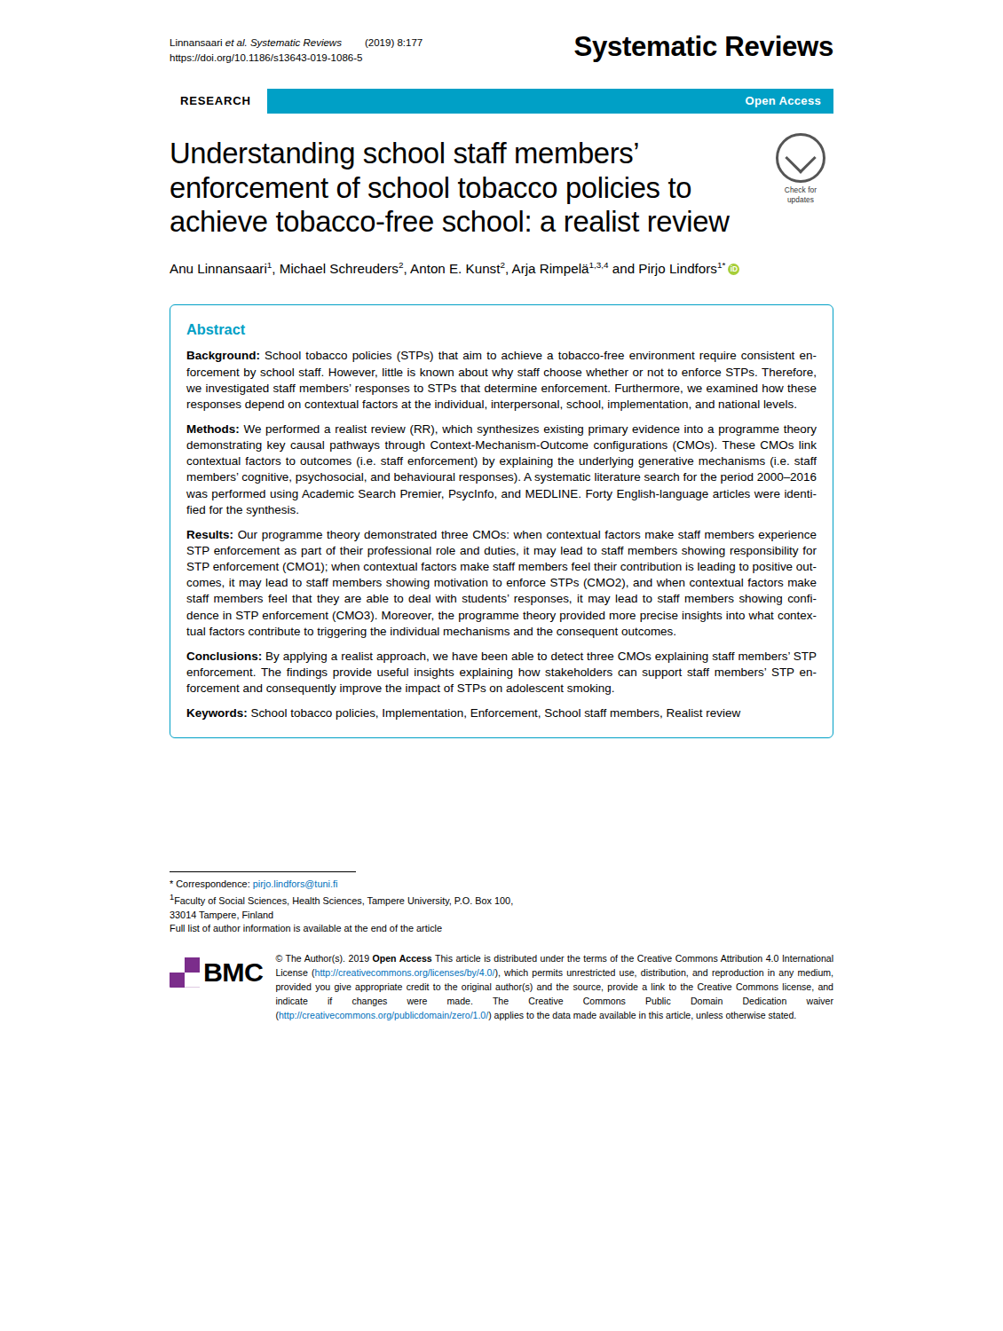Linnansaari et al. Systematic Reviews(2019) 8:177
https://doi.org/10.1186/s13643-019-1086-5
Systematic Reviews
RESEARCH
Open Access
Check for
updates
Understanding school staff members’ enforcement of school tobacco policies to achieve tobacco-free school: a realist review
Anu Linnansaari1, Michael Schreuders2, Anton E. Kunst2, Arja Rimpelä1,3,4 and Pirjo Lindfors1*
Abstract
Background: School tobacco policies (STPs) that aim to achieve a tobacco-free environment require consistent enforcement by school staff. However, little is known about why staff choose whether or not to enforce STPs. Therefore, we investigated staff members’ responses to STPs that determine enforcement. Furthermore, we examined how these responses depend on contextual factors at the individual, interpersonal, school, implementation, and national levels.
Methods: We performed a realist review (RR), which synthesizes existing primary evidence into a programme theory demonstrating key causal pathways through Context-Mechanism-Outcome configurations (CMOs). These CMOs link contextual factors to outcomes (i.e. staff enforcement) by explaining the underlying generative mechanisms (i.e. staff members’ cognitive, psychosocial, and behavioural responses). A systematic literature search for the period 2000–2016 was performed using Academic Search Premier, PsycInfo, and MEDLINE. Forty English-language articles were identified for the synthesis.
Results: Our programme theory demonstrated three CMOs: when contextual factors make staff members experience STP enforcement as part of their professional role and duties, it may lead to staff members showing responsibility for STP enforcement (CMO1); when contextual factors make staff members feel their contribution is leading to positive outcomes, it may lead to staff members showing motivation to enforce STPs (CMO2), and when contextual factors make staff members feel that they are able to deal with students’ responses, it may lead to staff members showing confidence in STP enforcement (CMO3). Moreover, the programme theory provided more precise insights into what contextual factors contribute to triggering the individual mechanisms and the consequent outcomes.
Conclusions: By applying a realist approach, we have been able to detect three CMOs explaining staff members’ STP enforcement. The findings provide useful insights explaining how stakeholders can support staff members’ STP enforcement and consequently improve the impact of STPs on adolescent smoking.
Keywords: School tobacco policies, Implementation, Enforcement, School staff members, Realist review
* Correspondence: pirjo.lindfors@tuni.fi
1Faculty of Social Sciences, Health Sciences, Tampere University, P.O. Box 100,
33014 Tampere, Finland
Full list of author information is available at the end of the article
BMC
© The Author(s). 2019 Open Access This article is distributed under the terms of the Creative Commons Attribution 4.0 International License (http://creativecommons.org/licenses/by/4.0/), which permits unrestricted use, distribution, and reproduction in any medium, provided you give appropriate credit to the original author(s) and the source, provide a link to the Creative Commons license, and indicate if changes were made. The Creative Commons Public Domain Dedication waiver (http://creativecommons.org/publicdomain/zero/1.0/) applies to the data made available in this article, unless otherwise stated.